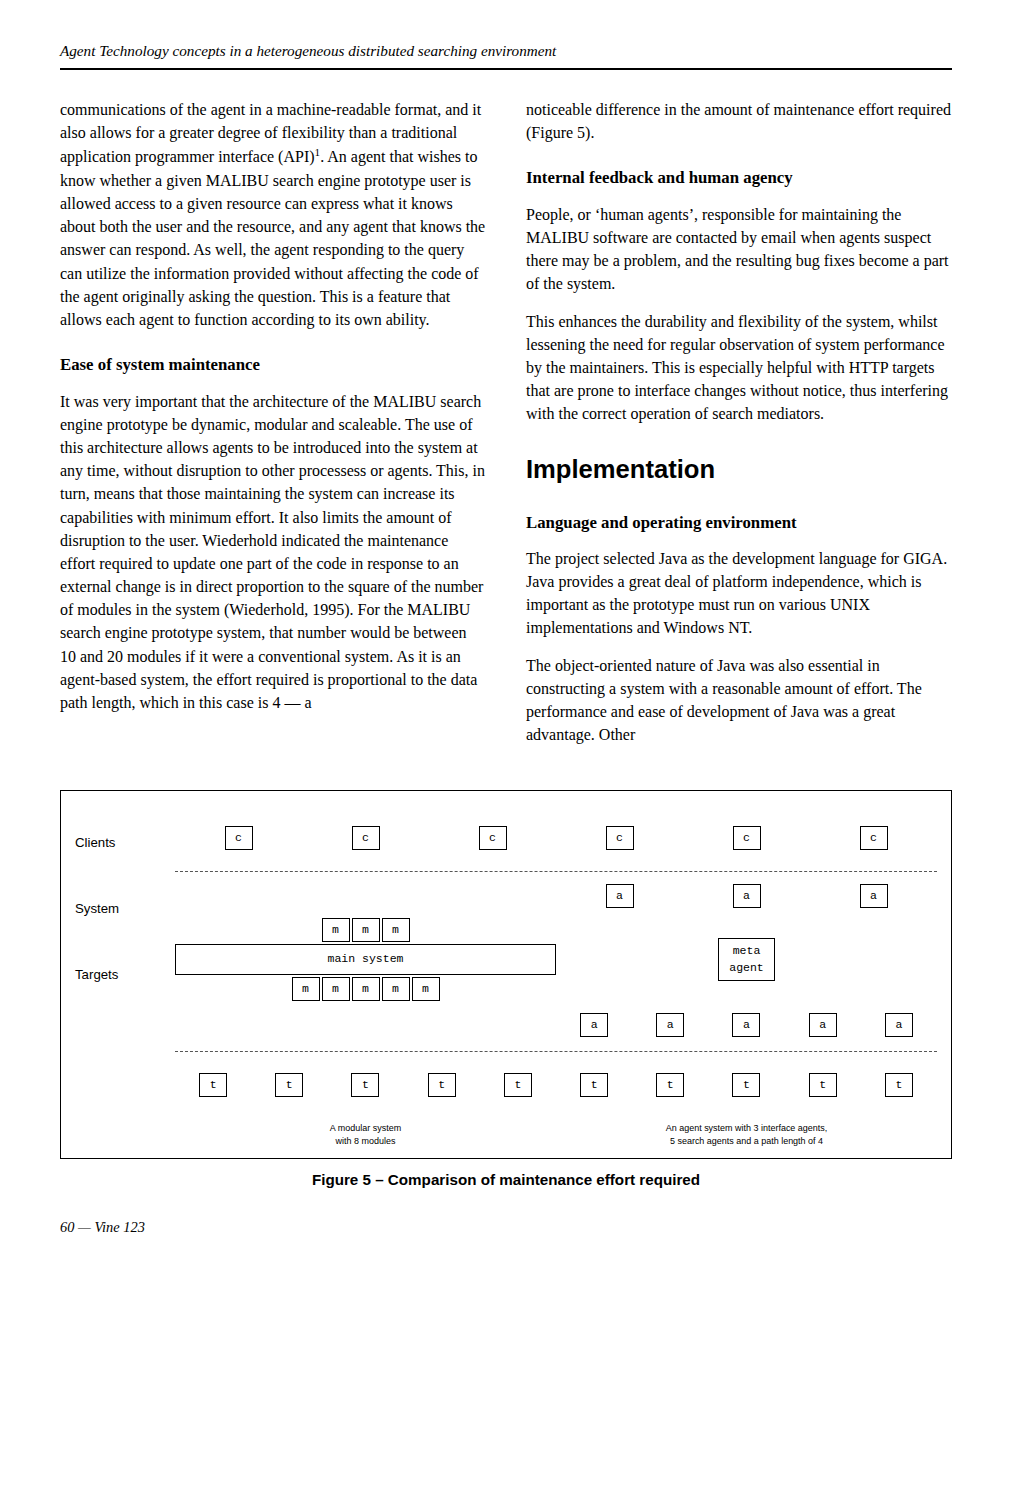Agent Technology concepts in a heterogeneous distributed searching environment
communications of the agent in a machine-readable format, and it also allows for a greater degree of flexibility than a traditional application programmer interface (API)1. An agent that wishes to know whether a given MALIBU search engine prototype user is allowed access to a given resource can express what it knows about both the user and the resource, and any agent that knows the answer can respond. As well, the agent responding to the query can utilize the information provided without affecting the code of the agent originally asking the question. This is a feature that allows each agent to function according to its own ability.
Ease of system maintenance
It was very important that the architecture of the MALIBU search engine prototype be dynamic, modular and scaleable. The use of this architecture allows agents to be introduced into the system at any time, without disruption to other processess or agents. This, in turn, means that those maintaining the system can increase its capabilities with minimum effort. It also limits the amount of disruption to the user. Wiederhold indicated the maintenance effort required to update one part of the code in response to an external change is in direct proportion to the square of the number of modules in the system (Wiederhold, 1995). For the MALIBU search engine prototype system, that number would be between 10 and 20 modules if it were a conventional system. As it is an agent-based system, the effort required is proportional to the data path length, which in this case is 4 — a
noticeable difference in the amount of maintenance effort required (Figure 5).
Internal feedback and human agency
People, or ‘human agents’, responsible for maintaining the MALIBU software are contacted by email when agents suspect there may be a problem, and the resulting bug fixes become a part of the system.
This enhances the durability and flexibility of the system, whilst lessening the need for regular observation of system performance by the maintainers. This is especially helpful with HTTP targets that are prone to interface changes without notice, thus interfering with the correct operation of search mediators.
Implementation
Language and operating environment
The project selected Java as the development language for GIGA. Java provides a great deal of platform independence, which is important as the prototype must run on various UNIX implementations and Windows NT.
The object-oriented nature of Java was also essential in constructing a system with a reasonable amount of effort. The performance and ease of development of Java was a great advantage. Other
Clients
System
Targets
c
c
c
c
c
c
a
a
a
m
m
m
main system
m
m
m
m
m
meta
agent
a
a
a
a
a
t
t
t
t
t
t
t
t
t
t
A modular system
with 8 modules
An agent system with 3 interface agents,
5 search agents and a path length of 4
Figure 5 – Comparison of maintenance effort required
60 — Vine 123